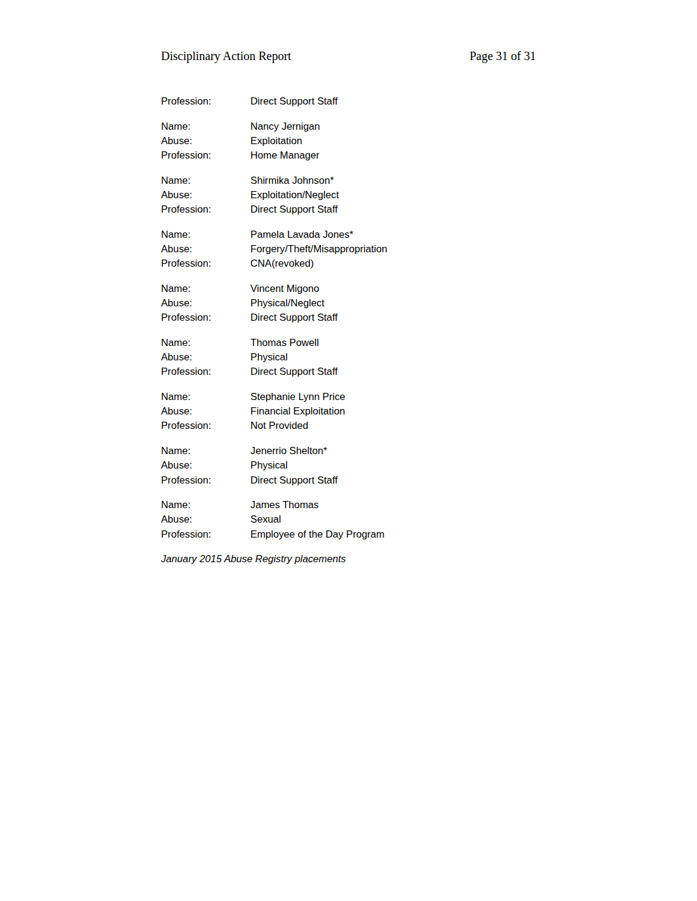Disciplinary Action Report
Page 31 of 31
Profession:
Direct Support Staff
Name:
Nancy Jernigan
Abuse:
Exploitation
Profession:
Home Manager
Name:
Shirmika Johnson*
Abuse:
Exploitation/Neglect
Profession:
Direct Support Staff
Name:
Pamela Lavada Jones*
Abuse:
Forgery/Theft/Misappropriation
Profession:
CNA(revoked)
Name:
Vincent Migono
Abuse:
Physical/Neglect
Profession:
Direct Support Staff
Name:
Thomas Powell
Abuse:
Physical
Profession:
Direct Support Staff
Name:
Stephanie Lynn Price
Abuse:
Financial Exploitation
Profession:
Not Provided
Name:
Jenerrio Shelton*
Abuse:
Physical
Profession:
Direct Support Staff
Name:
James Thomas
Abuse:
Sexual
Profession:
Employee of the Day Program
January 2015 Abuse Registry placements